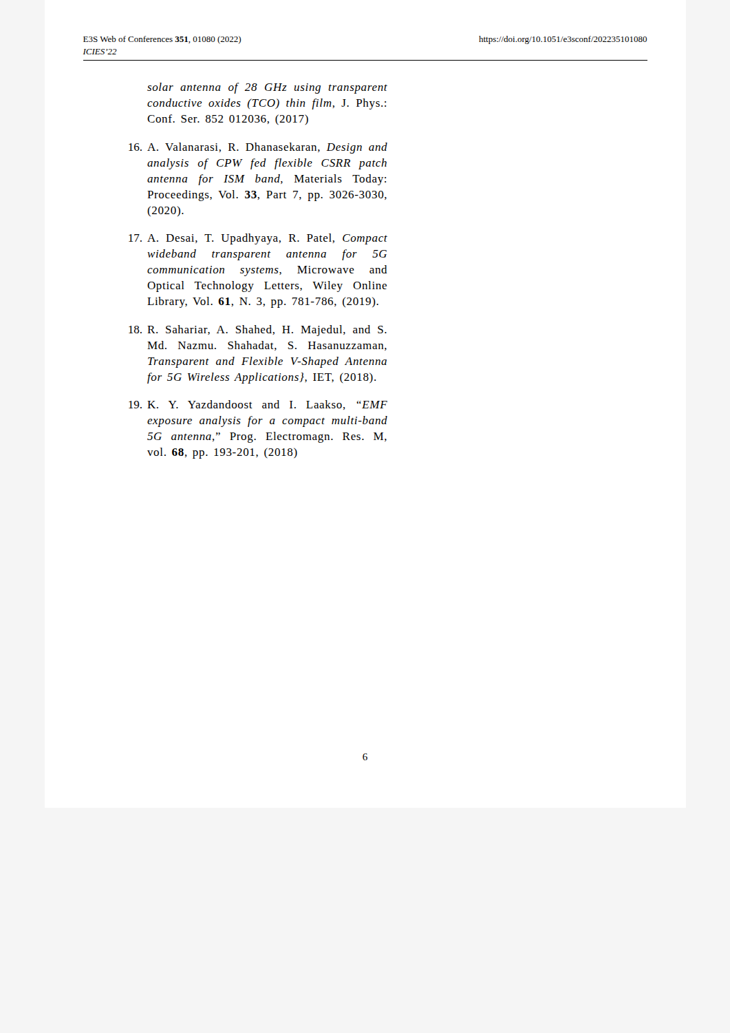E3S Web of Conferences 351, 01080 (2022)
ICIES’22
https://doi.org/10.1051/e3sconf/202235101080
solar antenna of 28 GHz using transparent conductive oxides (TCO) thin film, J. Phys.: Conf. Ser. 852 012036, (2017)
A. Valanarasi, R. Dhanasekaran, Design and analysis of CPW fed flexible CSRR patch antenna for ISM band, Materials Today: Proceedings, Vol. 33, Part 7, pp. 3026-3030, (2020).
A. Desai, T. Upadhyaya, R. Patel, Compact wideband transparent antenna for 5G communication systems, Microwave and Optical Technology Letters, Wiley Online Library, Vol. 61, N. 3, pp. 781-786, (2019).
R. Sahariar, A. Shahed, H. Majedul, and S. Md. Nazmu. Shahadat, S. Hasanuzzaman, Transparent and Flexible V-Shaped Antenna for 5G Wireless Applications}, IET, (2018).
K. Y. Yazdandoost and I. Laakso, “EMF exposure analysis for a compact multi-band 5G antenna,” Prog. Electromagn. Res. M, vol. 68, pp. 193-201, (2018)
6